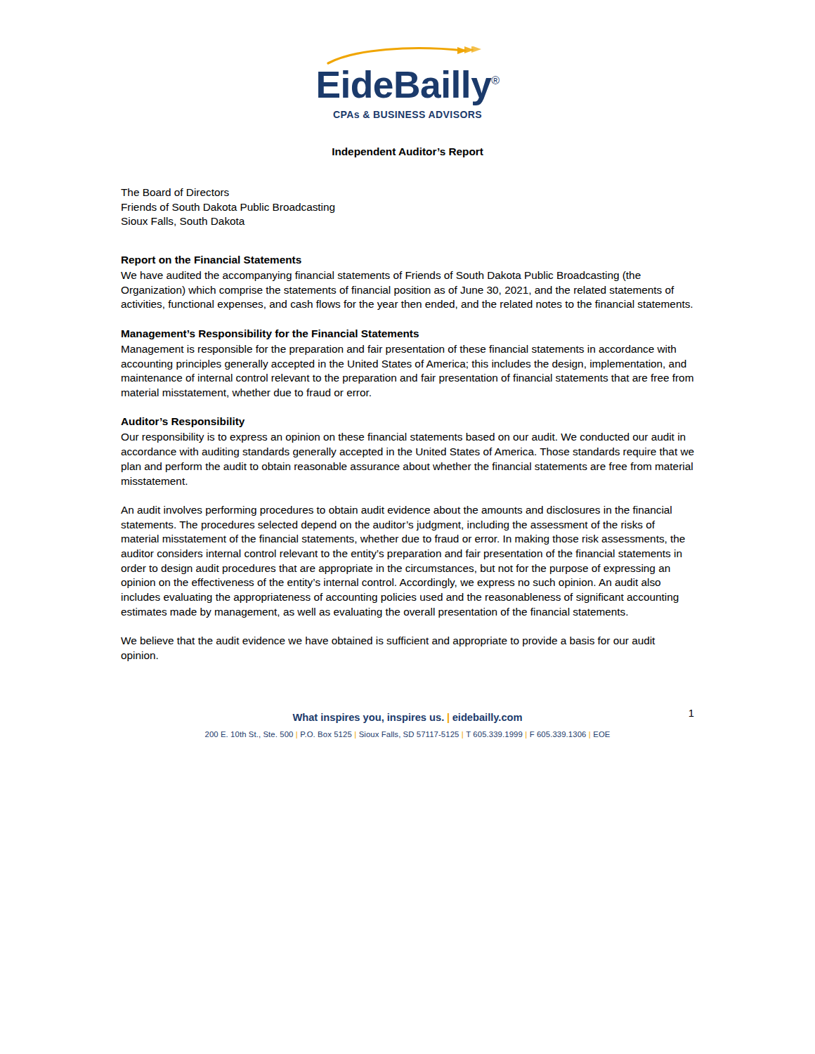EideBailly®
CPAs & BUSINESS ADVISORS
Independent Auditor’s Report
The Board of Directors
Friends of South Dakota Public Broadcasting
Sioux Falls, South Dakota
Report on the Financial Statements
We have audited the accompanying financial statements of Friends of South Dakota Public Broadcasting (the Organization) which comprise the statements of financial position as of June 30, 2021, and the related statements of activities, functional expenses, and cash flows for the year then ended, and the related notes to the financial statements.
Management’s Responsibility for the Financial Statements
Management is responsible for the preparation and fair presentation of these financial statements in accordance with accounting principles generally accepted in the United States of America; this includes the design, implementation, and maintenance of internal control relevant to the preparation and fair presentation of financial statements that are free from material misstatement, whether due to fraud or error.
Auditor’s Responsibility
Our responsibility is to express an opinion on these financial statements based on our audit. We conducted our audit in accordance with auditing standards generally accepted in the United States of America. Those standards require that we plan and perform the audit to obtain reasonable assurance about whether the financial statements are free from material misstatement.
An audit involves performing procedures to obtain audit evidence about the amounts and disclosures in the financial statements. The procedures selected depend on the auditor’s judgment, including the assessment of the risks of material misstatement of the financial statements, whether due to fraud or error. In making those risk assessments, the auditor considers internal control relevant to the entity’s preparation and fair presentation of the financial statements in order to design audit procedures that are appropriate in the circumstances, but not for the purpose of expressing an opinion on the effectiveness of the entity’s internal control. Accordingly, we express no such opinion. An audit also includes evaluating the appropriateness of accounting policies used and the reasonableness of significant accounting estimates made by management, as well as evaluating the overall presentation of the financial statements.
We believe that the audit evidence we have obtained is sufficient and appropriate to provide a basis for our audit opinion.
1
What inspires you, inspires us.|eidebailly.com
200 E. 10th St., Ste. 500|P.O. Box 5125|Sioux Falls, SD 57117-5125|T 605.339.1999|F 605.339.1306|EOE